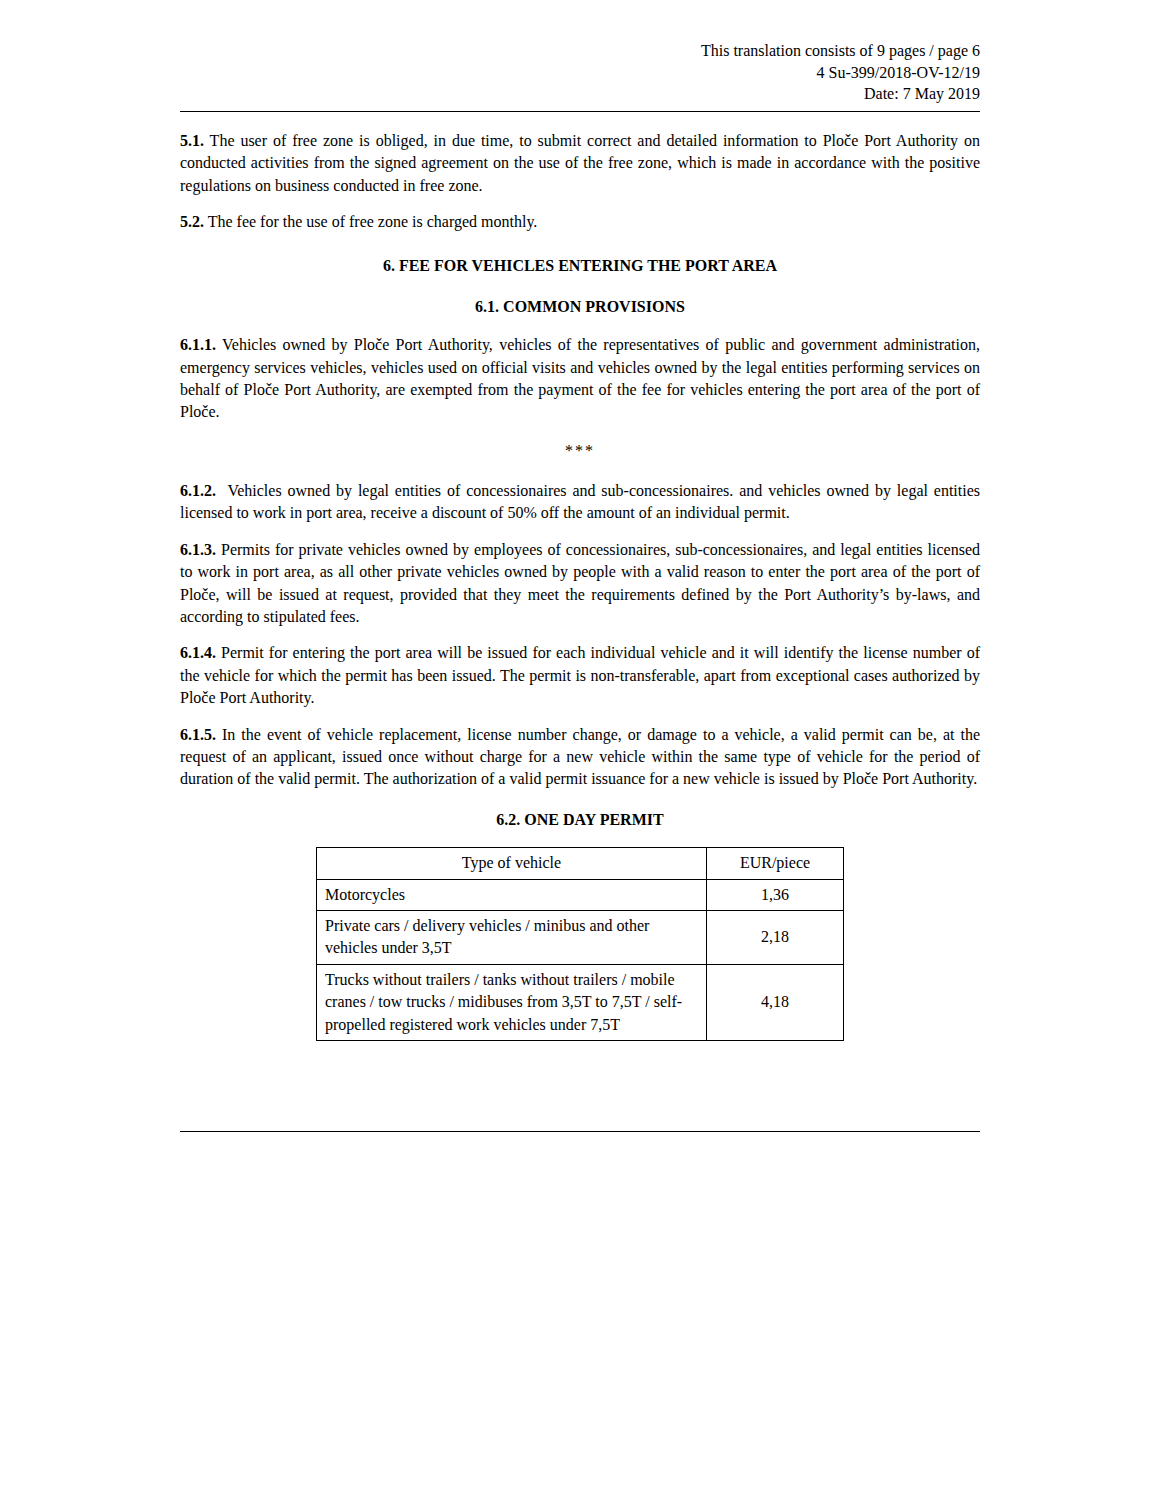This translation consists of 9 pages / page 6
4 Su-399/2018-OV-12/19
Date: 7 May 2019
5.1. The user of free zone is obliged, in due time, to submit correct and detailed information to Ploče Port Authority on conducted activities from the signed agreement on the use of the free zone, which is made in accordance with the positive regulations on business conducted in free zone.
5.2. The fee for the use of free zone is charged monthly.
6. FEE FOR VEHICLES ENTERING THE PORT AREA
6.1. COMMON PROVISIONS
6.1.1. Vehicles owned by Ploče Port Authority, vehicles of the representatives of public and government administration, emergency services vehicles, vehicles used on official visits and vehicles owned by the legal entities performing services on behalf of Ploče Port Authority, are exempted from the payment of the fee for vehicles entering the port area of the port of Ploče.
***
6.1.2. Vehicles owned by legal entities of concessionaires and sub-concessionaires. and vehicles owned by legal entities licensed to work in port area, receive a discount of 50% off the amount of an individual permit.
6.1.3. Permits for private vehicles owned by employees of concessionaires, sub-concessionaires, and legal entities licensed to work in port area, as all other private vehicles owned by people with a valid reason to enter the port area of the port of Ploče, will be issued at request, provided that they meet the requirements defined by the Port Authority’s by-laws, and according to stipulated fees.
6.1.4. Permit for entering the port area will be issued for each individual vehicle and it will identify the license number of the vehicle for which the permit has been issued. The permit is non-transferable, apart from exceptional cases authorized by Ploče Port Authority.
6.1.5. In the event of vehicle replacement, license number change, or damage to a vehicle, a valid permit can be, at the request of an applicant, issued once without charge for a new vehicle within the same type of vehicle for the period of duration of the valid permit. The authorization of a valid permit issuance for a new vehicle is issued by Ploče Port Authority.
6.2. ONE DAY PERMIT
| Type of vehicle | EUR/piece |
| --- | --- |
| Motorcycles | 1,36 |
| Private cars / delivery vehicles / minibus and other vehicles under 3,5T | 2,18 |
| Trucks without trailers / tanks without trailers / mobile cranes / tow trucks / midibuses from 3,5T to 7,5T / self-propelled registered work vehicles under 7,5T | 4,18 |